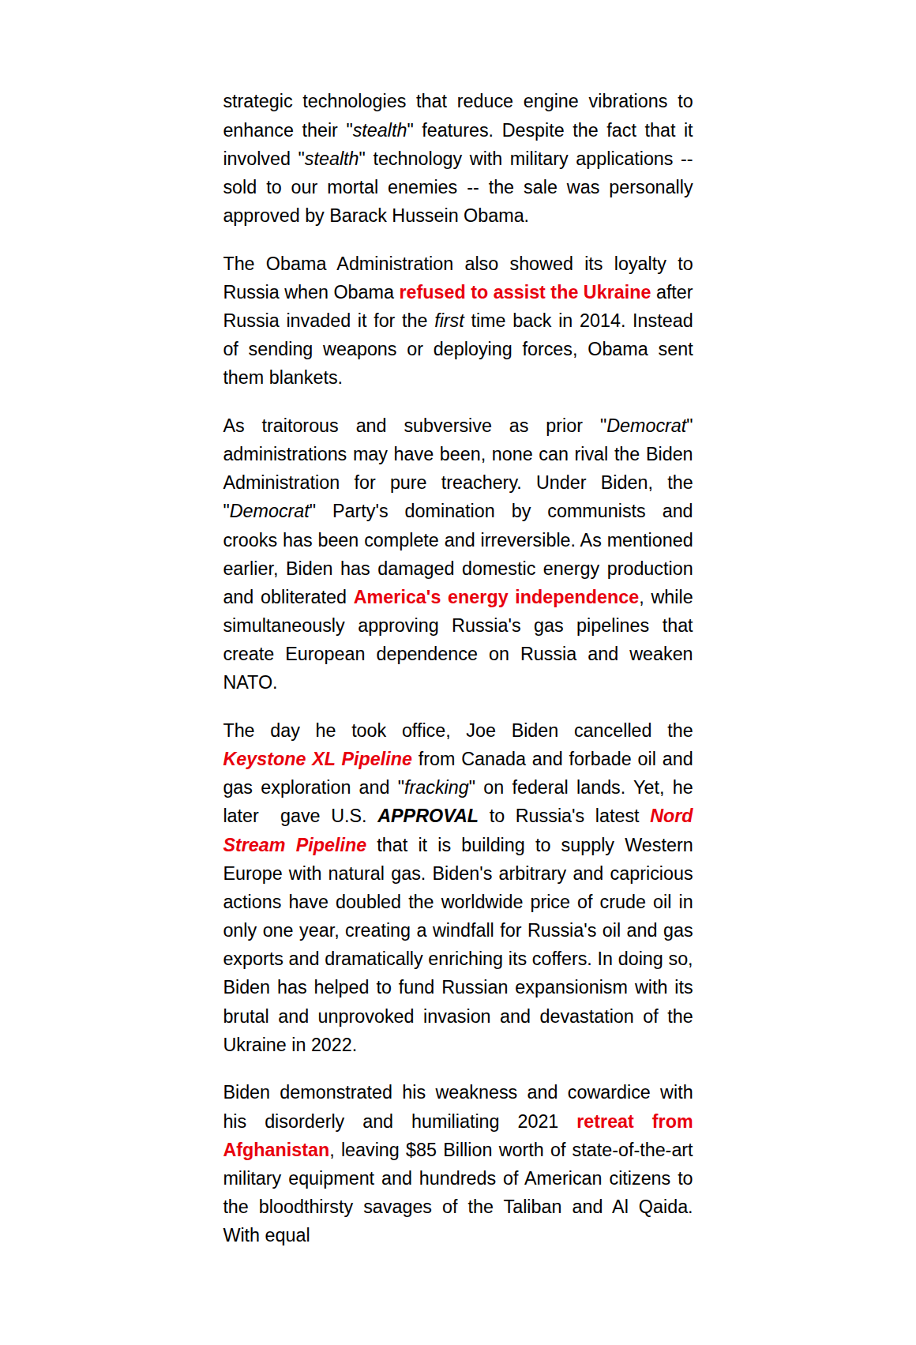strategic technologies that reduce engine vibrations to enhance their "stealth" features. Despite the fact that it involved "stealth" technology with military applications -- sold to our mortal enemies -- the sale was personally approved by Barack Hussein Obama.
The Obama Administration also showed its loyalty to Russia when Obama refused to assist the Ukraine after Russia invaded it for the first time back in 2014. Instead of sending weapons or deploying forces, Obama sent them blankets.
As traitorous and subversive as prior "Democrat" administrations may have been, none can rival the Biden Administration for pure treachery. Under Biden, the "Democrat" Party's domination by communists and crooks has been complete and irreversible. As mentioned earlier, Biden has damaged domestic energy production and obliterated America's energy independence, while simultaneously approving Russia's gas pipelines that create European dependence on Russia and weaken NATO.
The day he took office, Joe Biden cancelled the Keystone XL Pipeline from Canada and forbade oil and gas exploration and "fracking" on federal lands. Yet, he later gave U.S. APPROVAL to Russia's latest Nord Stream Pipeline that it is building to supply Western Europe with natural gas. Biden's arbitrary and capricious actions have doubled the worldwide price of crude oil in only one year, creating a windfall for Russia's oil and gas exports and dramatically enriching its coffers. In doing so, Biden has helped to fund Russian expansionism with its brutal and unprovoked invasion and devastation of the Ukraine in 2022.
Biden demonstrated his weakness and cowardice with his disorderly and humiliating 2021 retreat from Afghanistan, leaving $85 Billion worth of state-of-the-art military equipment and hundreds of American citizens to the bloodthirsty savages of the Taliban and Al Qaida. With equal